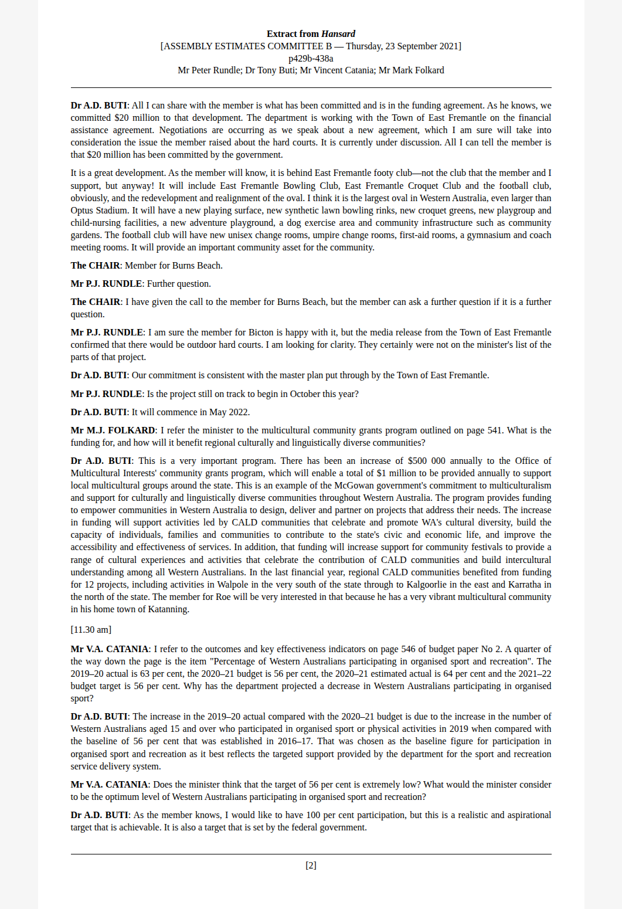Extract from Hansard
[ASSEMBLY ESTIMATES COMMITTEE B — Thursday, 23 September 2021]
p429b-438a
Mr Peter Rundle; Dr Tony Buti; Mr Vincent Catania; Mr Mark Folkard
Dr A.D. BUTI: All I can share with the member is what has been committed and is in the funding agreement. As he knows, we committed $20 million to that development. The department is working with the Town of East Fremantle on the financial assistance agreement. Negotiations are occurring as we speak about a new agreement, which I am sure will take into consideration the issue the member raised about the hard courts. It is currently under discussion. All I can tell the member is that $20 million has been committed by the government.
It is a great development. As the member will know, it is behind East Fremantle footy club—not the club that the member and I support, but anyway! It will include East Fremantle Bowling Club, East Fremantle Croquet Club and the football club, obviously, and the redevelopment and realignment of the oval. I think it is the largest oval in Western Australia, even larger than Optus Stadium. It will have a new playing surface, new synthetic lawn bowling rinks, new croquet greens, new playgroup and child-nursing facilities, a new adventure playground, a dog exercise area and community infrastructure such as community gardens. The football club will have new unisex change rooms, umpire change rooms, first-aid rooms, a gymnasium and coach meeting rooms. It will provide an important community asset for the community.
The CHAIR: Member for Burns Beach.
Mr P.J. RUNDLE: Further question.
The CHAIR: I have given the call to the member for Burns Beach, but the member can ask a further question if it is a further question.
Mr P.J. RUNDLE: I am sure the member for Bicton is happy with it, but the media release from the Town of East Fremantle confirmed that there would be outdoor hard courts. I am looking for clarity. They certainly were not on the minister's list of the parts of that project.
Dr A.D. BUTI: Our commitment is consistent with the master plan put through by the Town of East Fremantle.
Mr P.J. RUNDLE: Is the project still on track to begin in October this year?
Dr A.D. BUTI: It will commence in May 2022.
Mr M.J. FOLKARD: I refer the minister to the multicultural community grants program outlined on page 541. What is the funding for, and how will it benefit regional culturally and linguistically diverse communities?
Dr A.D. BUTI: This is a very important program. There has been an increase of $500 000 annually to the Office of Multicultural Interests' community grants program, which will enable a total of $1 million to be provided annually to support local multicultural groups around the state. This is an example of the McGowan government's commitment to multiculturalism and support for culturally and linguistically diverse communities throughout Western Australia. The program provides funding to empower communities in Western Australia to design, deliver and partner on projects that address their needs. The increase in funding will support activities led by CALD communities that celebrate and promote WA's cultural diversity, build the capacity of individuals, families and communities to contribute to the state's civic and economic life, and improve the accessibility and effectiveness of services. In addition, that funding will increase support for community festivals to provide a range of cultural experiences and activities that celebrate the contribution of CALD communities and build intercultural understanding among all Western Australians. In the last financial year, regional CALD communities benefited from funding for 12 projects, including activities in Walpole in the very south of the state through to Kalgoorlie in the east and Karratha in the north of the state. The member for Roe will be very interested in that because he has a very vibrant multicultural community in his home town of Katanning.
[11.30 am]
Mr V.A. CATANIA: I refer to the outcomes and key effectiveness indicators on page 546 of budget paper No 2. A quarter of the way down the page is the item "Percentage of Western Australians participating in organised sport and recreation". The 2019–20 actual is 63 per cent, the 2020–21 budget is 56 per cent, the 2020–21 estimated actual is 64 per cent and the 2021–22 budget target is 56 per cent. Why has the department projected a decrease in Western Australians participating in organised sport?
Dr A.D. BUTI: The increase in the 2019–20 actual compared with the 2020–21 budget is due to the increase in the number of Western Australians aged 15 and over who participated in organised sport or physical activities in 2019 when compared with the baseline of 56 per cent that was established in 2016–17. That was chosen as the baseline figure for participation in organised sport and recreation as it best reflects the targeted support provided by the department for the sport and recreation service delivery system.
Mr V.A. CATANIA: Does the minister think that the target of 56 per cent is extremely low? What would the minister consider to be the optimum level of Western Australians participating in organised sport and recreation?
Dr A.D. BUTI: As the member knows, I would like to have 100 per cent participation, but this is a realistic and aspirational target that is achievable. It is also a target that is set by the federal government.
[2]